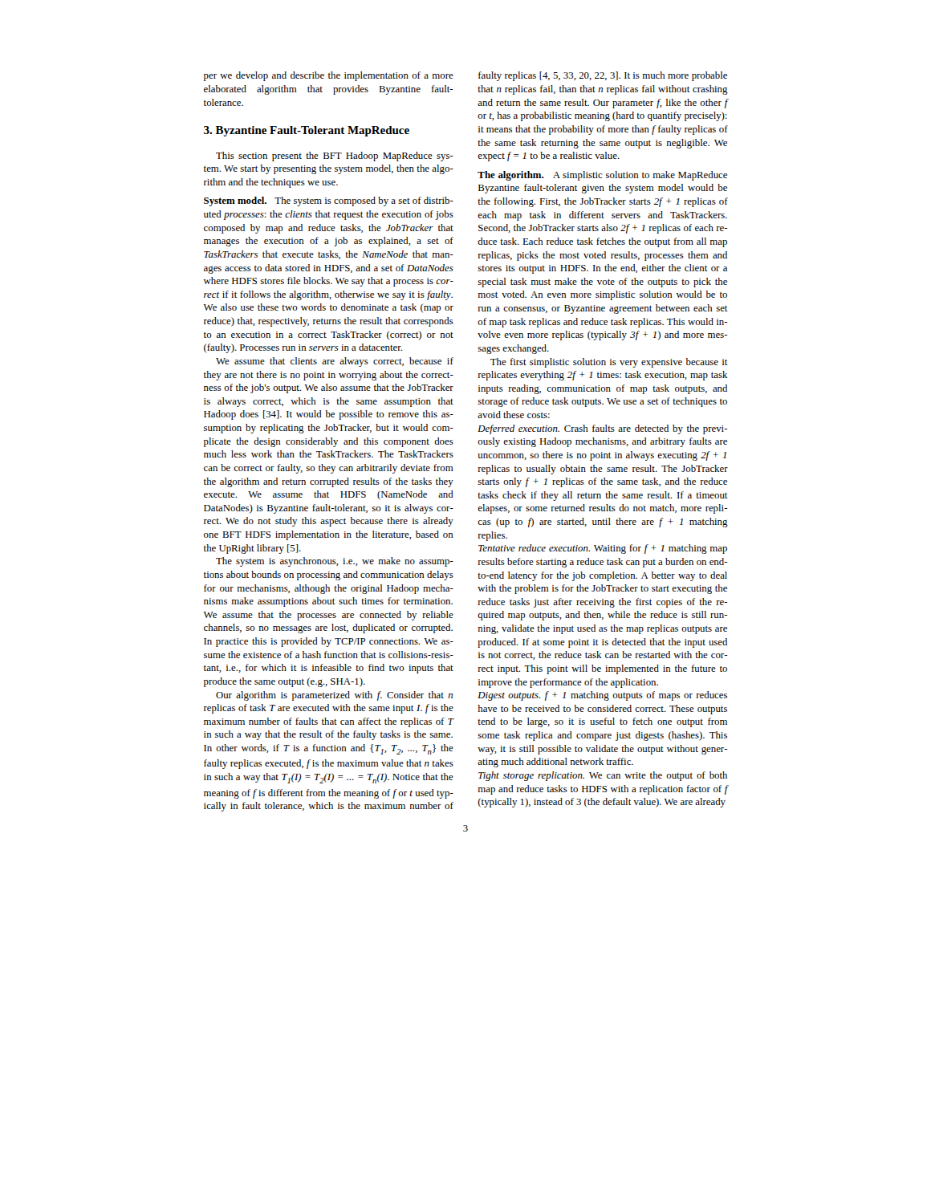per we develop and describe the implementation of a more elaborated algorithm that provides Byzantine fault-tolerance.
3. Byzantine Fault-Tolerant MapReduce
This section present the BFT Hadoop MapReduce system. We start by presenting the system model, then the algorithm and the techniques we use.
System model. The system is composed by a set of distributed processes: the clients that request the execution of jobs composed by map and reduce tasks, the JobTracker that manages the execution of a job as explained, a set of TaskTrackers that execute tasks, the NameNode that manages access to data stored in HDFS, and a set of DataNodes where HDFS stores file blocks. We say that a process is correct if it follows the algorithm, otherwise we say it is faulty. We also use these two words to denominate a task (map or reduce) that, respectively, returns the result that corresponds to an execution in a correct TaskTracker (correct) or not (faulty). Processes run in servers in a datacenter.
We assume that clients are always correct, because if they are not there is no point in worrying about the correctness of the job's output. We also assume that the JobTracker is always correct, which is the same assumption that Hadoop does [34]. It would be possible to remove this assumption by replicating the JobTracker, but it would complicate the design considerably and this component does much less work than the TaskTrackers. The TaskTrackers can be correct or faulty, so they can arbitrarily deviate from the algorithm and return corrupted results of the tasks they execute. We assume that HDFS (NameNode and DataNodes) is Byzantine fault-tolerant, so it is always correct. We do not study this aspect because there is already one BFT HDFS implementation in the literature, based on the UpRight library [5].
The system is asynchronous, i.e., we make no assumptions about bounds on processing and communication delays for our mechanisms, although the original Hadoop mechanisms make assumptions about such times for termination. We assume that the processes are connected by reliable channels, so no messages are lost, duplicated or corrupted. In practice this is provided by TCP/IP connections. We assume the existence of a hash function that is collisions-resistant, i.e., for which it is infeasible to find two inputs that produce the same output (e.g., SHA-1).
Our algorithm is parameterized with f. Consider that n replicas of task T are executed with the same input I. f is the maximum number of faults that can affect the replicas of T in such a way that the result of the faulty tasks is the same. In other words, if T is a function and {T1, T2, ..., Tn} the faulty replicas executed, f is the maximum value that n takes in such a way that T1(I) = T2(I) = ... = Tn(I). Notice that the meaning of f is different from the meaning of f or t used typically in fault tolerance, which is the maximum number of faulty replicas [4, 5, 33, 20, 22, 3]. It is much more probable that n replicas fail, than that n replicas fail without crashing and return the same result. Our parameter f, like the other f or t, has a probabilistic meaning (hard to quantify precisely): it means that the probability of more than f faulty replicas of the same task returning the same output is negligible. We expect f = 1 to be a realistic value.
The algorithm. A simplistic solution to make MapReduce Byzantine fault-tolerant given the system model would be the following. First, the JobTracker starts 2f + 1 replicas of each map task in different servers and TaskTrackers. Second, the JobTracker starts also 2f + 1 replicas of each reduce task. Each reduce task fetches the output from all map replicas, picks the most voted results, processes them and stores its output in HDFS. In the end, either the client or a special task must make the vote of the outputs to pick the most voted. An even more simplistic solution would be to run a consensus, or Byzantine agreement between each set of map task replicas and reduce task replicas. This would involve even more replicas (typically 3f + 1) and more messages exchanged.
The first simplistic solution is very expensive because it replicates everything 2f + 1 times: task execution, map task inputs reading, communication of map task outputs, and storage of reduce task outputs. We use a set of techniques to avoid these costs:
Deferred execution. Crash faults are detected by the previously existing Hadoop mechanisms, and arbitrary faults are uncommon, so there is no point in always executing 2f + 1 replicas to usually obtain the same result. The JobTracker starts only f + 1 replicas of the same task, and the reduce tasks check if they all return the same result. If a timeout elapses, or some returned results do not match, more replicas (up to f) are started, until there are f + 1 matching replies.
Tentative reduce execution. Waiting for f + 1 matching map results before starting a reduce task can put a burden on end-to-end latency for the job completion. A better way to deal with the problem is for the JobTracker to start executing the reduce tasks just after receiving the first copies of the required map outputs, and then, while the reduce is still running, validate the input used as the map replicas outputs are produced. If at some point it is detected that the input used is not correct, the reduce task can be restarted with the correct input. This point will be implemented in the future to improve the performance of the application.
Digest outputs. f + 1 matching outputs of maps or reduces have to be received to be considered correct. These outputs tend to be large, so it is useful to fetch one output from some task replica and compare just digests (hashes). This way, it is still possible to validate the output without generating much additional network traffic.
Tight storage replication. We can write the output of both map and reduce tasks to HDFS with a replication factor of f (typically 1), instead of 3 (the default value). We are already
3